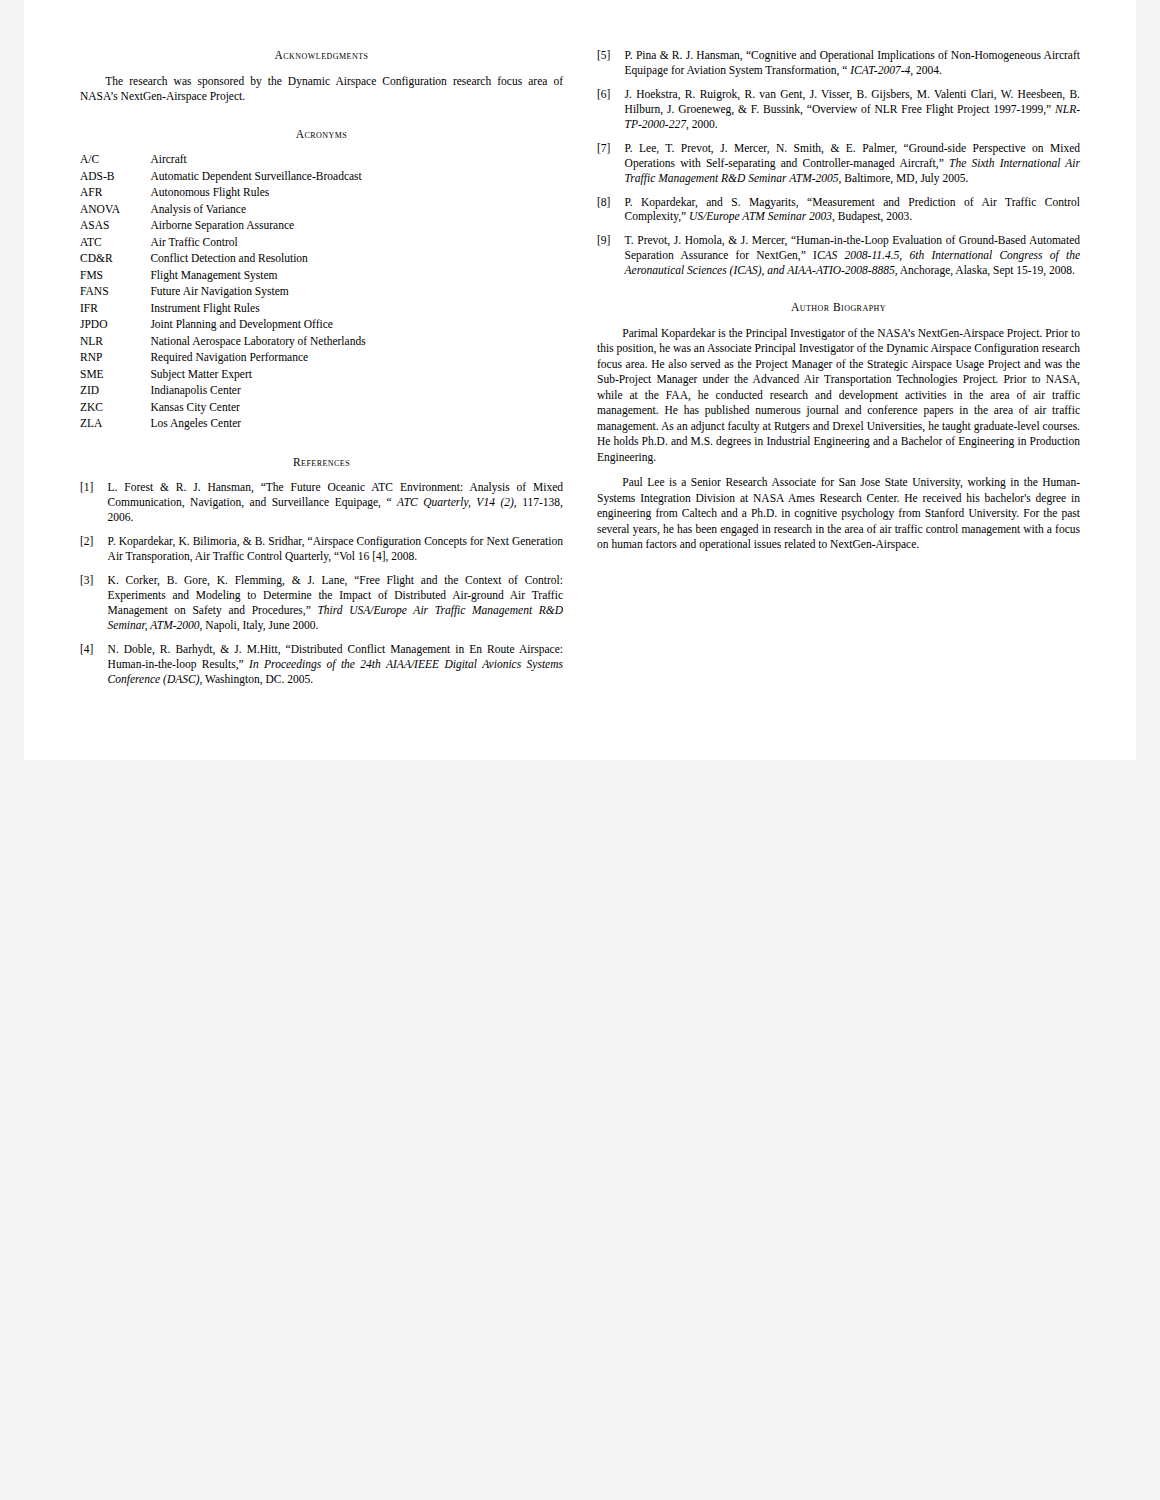Acknowledgments
The research was sponsored by the Dynamic Airspace Configuration research focus area of NASA’s NextGen-Airspace Project.
Acronyms
| A/C | Aircraft |
| ADS-B | Automatic Dependent Surveillance-Broadcast |
| AFR | Autonomous Flight Rules |
| ANOVA | Analysis of Variance |
| ASAS | Airborne Separation Assurance |
| ATC | Air Traffic Control |
| CD&R | Conflict Detection and Resolution |
| FMS | Flight Management System |
| FANS | Future Air Navigation System |
| IFR | Instrument Flight Rules |
| JPDO | Joint Planning and Development Office |
| NLR | National Aerospace Laboratory of Netherlands |
| RNP | Required Navigation Performance |
| SME | Subject Matter Expert |
| ZID | Indianapolis Center |
| ZKC | Kansas City Center |
| ZLA | Los Angeles Center |
References
L. Forest & R. J. Hansman, “The Future Oceanic ATC Environment: Analysis of Mixed Communication, Navigation, and Surveillance Equipage, “ ATC Quarterly, V14 (2), 117-138, 2006.
P. Kopardekar, K. Bilimoria, & B. Sridhar, “Airspace Configuration Concepts for Next Generation Air Transporation, Air Traffic Control Quarterly, “Vol 16 [4], 2008.
K. Corker, B. Gore, K. Flemming, & J. Lane, “Free Flight and the Context of Control: Experiments and Modeling to Determine the Impact of Distributed Air-ground Air Traffic Management on Safety and Procedures,” Third USA/Europe Air Traffic Management R&D Seminar, ATM-2000, Napoli, Italy, June 2000.
N. Doble, R. Barhydt, & J. M.Hitt, “Distributed Conflict Management in En Route Airspace: Human-in-the-loop Results,” In Proceedings of the 24th AIAA/IEEE Digital Avionics Systems Conference (DASC), Washington, DC. 2005.
P. Pina & R. J. Hansman, “Cognitive and Operational Implications of Non-Homogeneous Aircraft Equipage for Aviation System Transformation, “ ICAT-2007-4, 2004.
J. Hoekstra, R. Ruigrok, R. van Gent, J. Visser, B. Gijsbers, M. Valenti Clari, W. Heesbeen, B. Hilburn, J. Groeneweg, & F. Bussink, “Overview of NLR Free Flight Project 1997-1999,” NLR-TP-2000-227, 2000.
P. Lee, T. Prevot, J. Mercer, N. Smith, & E. Palmer, “Ground-side Perspective on Mixed Operations with Self-separating and Controller-managed Aircraft,” The Sixth International Air Traffic Management R&D Seminar ATM-2005, Baltimore, MD, July 2005.
P. Kopardekar, and S. Magyarits, “Measurement and Prediction of Air Traffic Control Complexity,” US/Europe ATM Seminar 2003, Budapest, 2003.
T. Prevot, J. Homola, & J. Mercer, “Human-in-the-Loop Evaluation of Ground-Based Automated Separation Assurance for NextGen,” ICAS 2008-11.4.5, 6th International Congress of the Aeronautical Sciences (ICAS), and AIAA-ATIO-2008-8885, Anchorage, Alaska, Sept 15-19, 2008.
Author Biography
Parimal Kopardekar is the Principal Investigator of the NASA’s NextGen-Airspace Project. Prior to this position, he was an Associate Principal Investigator of the Dynamic Airspace Configuration research focus area. He also served as the Project Manager of the Strategic Airspace Usage Project and was the Sub-Project Manager under the Advanced Air Transportation Technologies Project. Prior to NASA, while at the FAA, he conducted research and development activities in the area of air traffic management. He has published numerous journal and conference papers in the area of air traffic management. As an adjunct faculty at Rutgers and Drexel Universities, he taught graduate-level courses. He holds Ph.D. and M.S. degrees in Industrial Engineering and a Bachelor of Engineering in Production Engineering.
Paul Lee is a Senior Research Associate for San Jose State University, working in the Human-Systems Integration Division at NASA Ames Research Center. He received his bachelor's degree in engineering from Caltech and a Ph.D. in cognitive psychology from Stanford University. For the past several years, he has been engaged in research in the area of air traffic control management with a focus on human factors and operational issues related to NextGen-Airspace.